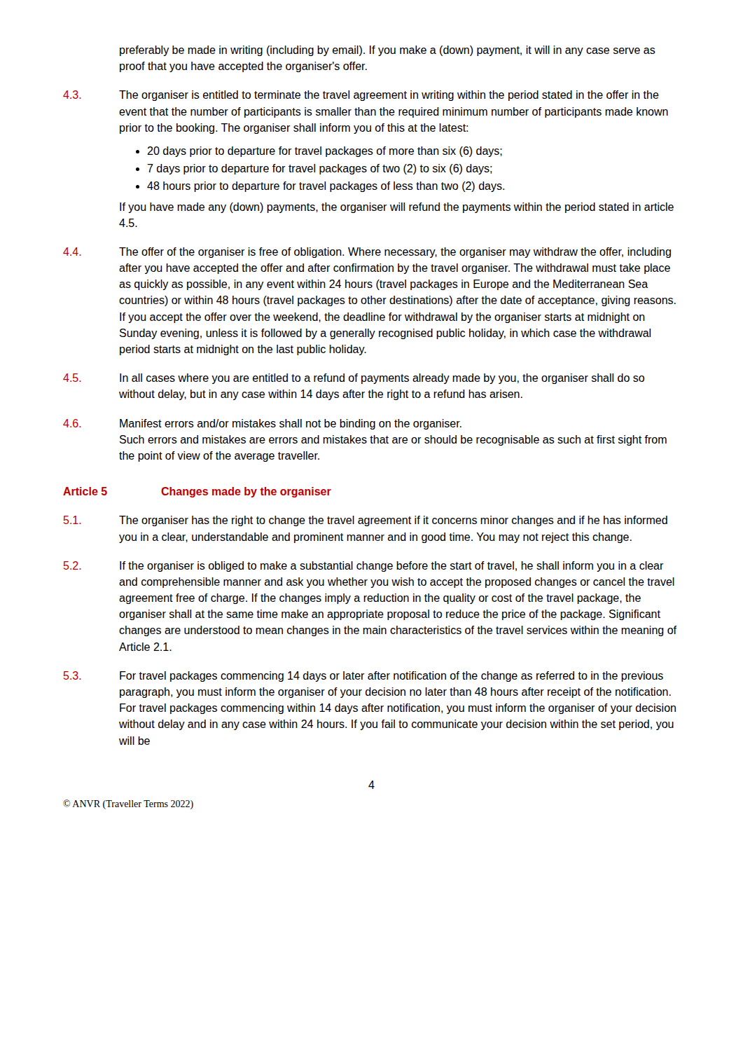preferably be made in writing (including by email). If you make a (down) payment, it will in any case serve as proof that you have accepted the organiser's offer.
4.3.
The organiser is entitled to terminate the travel agreement in writing within the period stated in the offer in the event that the number of participants is smaller than the required minimum number of participants made known prior to the booking. The organiser shall inform you of this at the latest:
20 days prior to departure for travel packages of more than six (6) days;
7 days prior to departure for travel packages of two (2) to six (6) days;
48 hours prior to departure for travel packages of less than two (2) days.
If you have made any (down) payments, the organiser will refund the payments within the period stated in article 4.5.
4.4.
The offer of the organiser is free of obligation. Where necessary, the organiser may withdraw the offer, including after you have accepted the offer and after confirmation by the travel organiser. The withdrawal must take place as quickly as possible, in any event within 24 hours (travel packages in Europe and the Mediterranean Sea countries) or within 48 hours (travel packages to other destinations) after the date of acceptance, giving reasons. If you accept the offer over the weekend, the deadline for withdrawal by the organiser starts at midnight on Sunday evening, unless it is followed by a generally recognised public holiday, in which case the withdrawal period starts at midnight on the last public holiday.
4.5.
In all cases where you are entitled to a refund of payments already made by you, the organiser shall do so without delay, but in any case within 14 days after the right to a refund has arisen.
4.6.
Manifest errors and/or mistakes shall not be binding on the organiser.
Such errors and mistakes are errors and mistakes that are or should be recognisable as such at first sight from the point of view of the average traveller.
Article 5 Changes made by the organiser
5.1.
The organiser has the right to change the travel agreement if it concerns minor changes and if he has informed you in a clear, understandable and prominent manner and in good time. You may not reject this change.
5.2.
If the organiser is obliged to make a substantial change before the start of travel, he shall inform you in a clear and comprehensible manner and ask you whether you wish to accept the proposed changes or cancel the travel agreement free of charge. If the changes imply a reduction in the quality or cost of the travel package, the organiser shall at the same time make an appropriate proposal to reduce the price of the package. Significant changes are understood to mean changes in the main characteristics of the travel services within the meaning of Article 2.1.
5.3.
For travel packages commencing 14 days or later after notification of the change as referred to in the previous paragraph, you must inform the organiser of your decision no later than 48 hours after receipt of the notification. For travel packages commencing within 14 days after notification, you must inform the organiser of your decision without delay and in any case within 24 hours. If you fail to communicate your decision within the set period, you will be
4
© ANVR (Traveller Terms 2022)